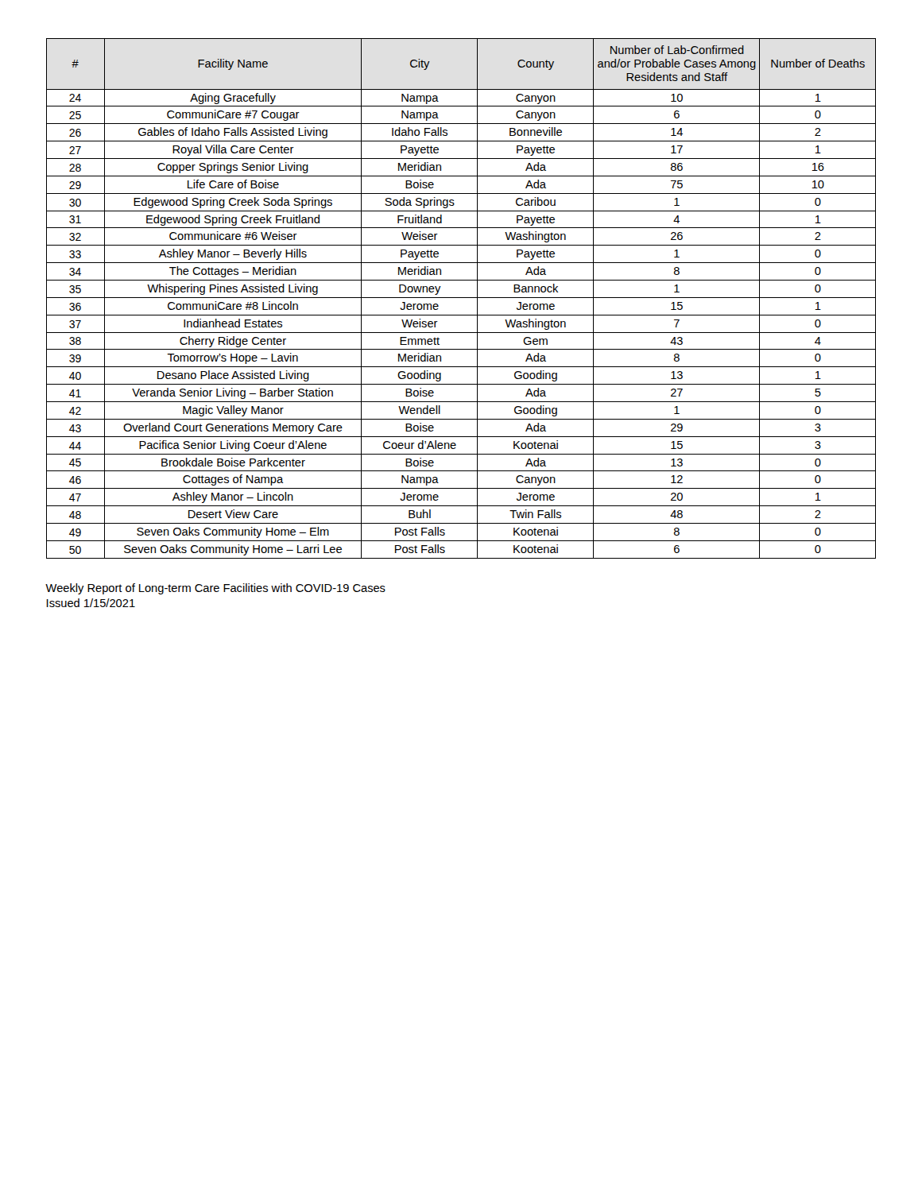| # | Facility Name | City | County | Number of Lab-Confirmed and/or Probable Cases Among Residents and Staff | Number of Deaths |
| --- | --- | --- | --- | --- | --- |
| 24 | Aging Gracefully | Nampa | Canyon | 10 | 1 |
| 25 | CommuniCare #7 Cougar | Nampa | Canyon | 6 | 0 |
| 26 | Gables of Idaho Falls Assisted Living | Idaho Falls | Bonneville | 14 | 2 |
| 27 | Royal Villa Care Center | Payette | Payette | 17 | 1 |
| 28 | Copper Springs Senior Living | Meridian | Ada | 86 | 16 |
| 29 | Life Care of Boise | Boise | Ada | 75 | 10 |
| 30 | Edgewood Spring Creek Soda Springs | Soda Springs | Caribou | 1 | 0 |
| 31 | Edgewood Spring Creek Fruitland | Fruitland | Payette | 4 | 1 |
| 32 | Communicare #6 Weiser | Weiser | Washington | 26 | 2 |
| 33 | Ashley Manor – Beverly Hills | Payette | Payette | 1 | 0 |
| 34 | The Cottages – Meridian | Meridian | Ada | 8 | 0 |
| 35 | Whispering Pines Assisted Living | Downey | Bannock | 1 | 0 |
| 36 | CommuniCare #8 Lincoln | Jerome | Jerome | 15 | 1 |
| 37 | Indianhead Estates | Weiser | Washington | 7 | 0 |
| 38 | Cherry Ridge Center | Emmett | Gem | 43 | 4 |
| 39 | Tomorrow’s Hope – Lavin | Meridian | Ada | 8 | 0 |
| 40 | Desano Place Assisted Living | Gooding | Gooding | 13 | 1 |
| 41 | Veranda Senior Living – Barber Station | Boise | Ada | 27 | 5 |
| 42 | Magic Valley Manor | Wendell | Gooding | 1 | 0 |
| 43 | Overland Court Generations Memory Care | Boise | Ada | 29 | 3 |
| 44 | Pacifica Senior Living Coeur d’Alene | Coeur d’Alene | Kootenai | 15 | 3 |
| 45 | Brookdale Boise Parkcenter | Boise | Ada | 13 | 0 |
| 46 | Cottages of Nampa | Nampa | Canyon | 12 | 0 |
| 47 | Ashley Manor – Lincoln | Jerome | Jerome | 20 | 1 |
| 48 | Desert View Care | Buhl | Twin Falls | 48 | 2 |
| 49 | Seven Oaks Community Home – Elm | Post Falls | Kootenai | 8 | 0 |
| 50 | Seven Oaks Community Home – Larri Lee | Post Falls | Kootenai | 6 | 0 |
Weekly Report of Long-term Care Facilities with COVID-19 Cases
Issued 1/15/2021